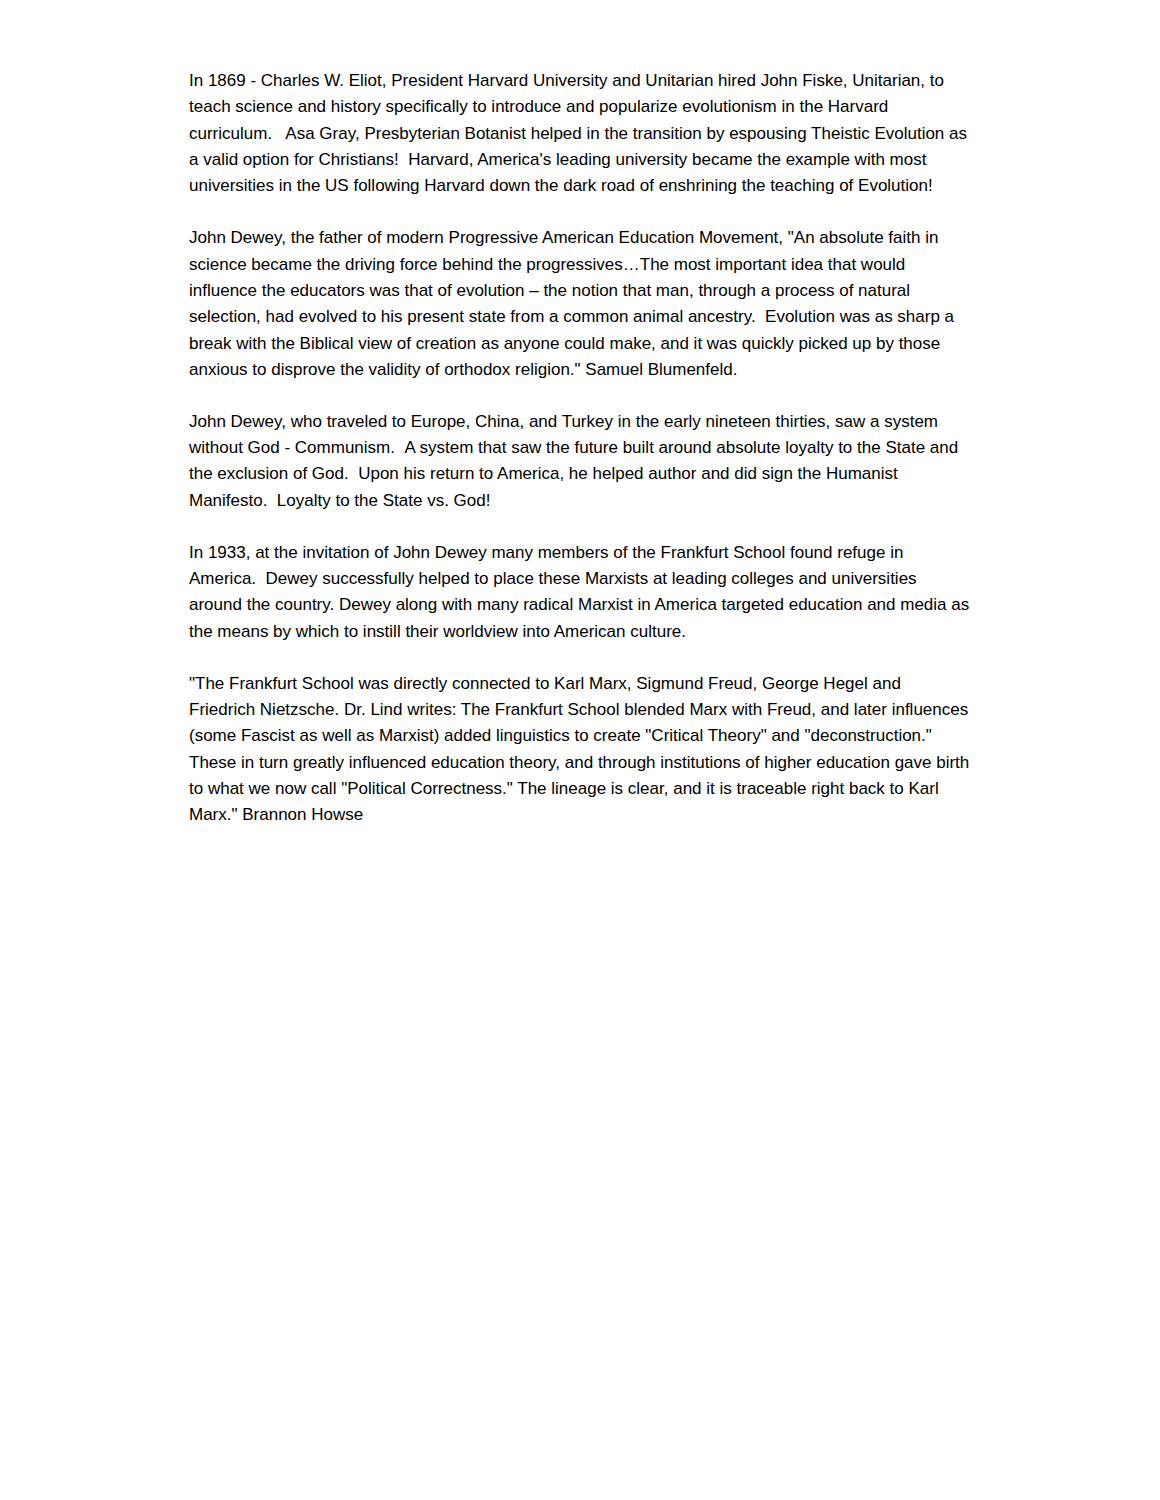In 1869 - Charles W. Eliot, President Harvard University and Unitarian hired John Fiske, Unitarian, to teach science and history specifically to introduce and popularize evolutionism in the Harvard curriculum. Asa Gray, Presbyterian Botanist helped in the transition by espousing Theistic Evolution as a valid option for Christians! Harvard, America's leading university became the example with most universities in the US following Harvard down the dark road of enshrining the teaching of Evolution!
John Dewey, the father of modern Progressive American Education Movement, "An absolute faith in science became the driving force behind the progressives…The most important idea that would influence the educators was that of evolution – the notion that man, through a process of natural selection, had evolved to his present state from a common animal ancestry. Evolution was as sharp a break with the Biblical view of creation as anyone could make, and it was quickly picked up by those anxious to disprove the validity of orthodox religion." Samuel Blumenfeld.
John Dewey, who traveled to Europe, China, and Turkey in the early nineteen thirties, saw a system without God - Communism. A system that saw the future built around absolute loyalty to the State and the exclusion of God. Upon his return to America, he helped author and did sign the Humanist Manifesto. Loyalty to the State vs. God!
In 1933, at the invitation of John Dewey many members of the Frankfurt School found refuge in America. Dewey successfully helped to place these Marxists at leading colleges and universities around the country. Dewey along with many radical Marxist in America targeted education and media as the means by which to instill their worldview into American culture.
"The Frankfurt School was directly connected to Karl Marx, Sigmund Freud, George Hegel and Friedrich Nietzsche. Dr. Lind writes: The Frankfurt School blended Marx with Freud, and later influences (some Fascist as well as Marxist) added linguistics to create "Critical Theory" and "deconstruction." These in turn greatly influenced education theory, and through institutions of higher education gave birth to what we now call "Political Correctness." The lineage is clear, and it is traceable right back to Karl Marx." Brannon Howse